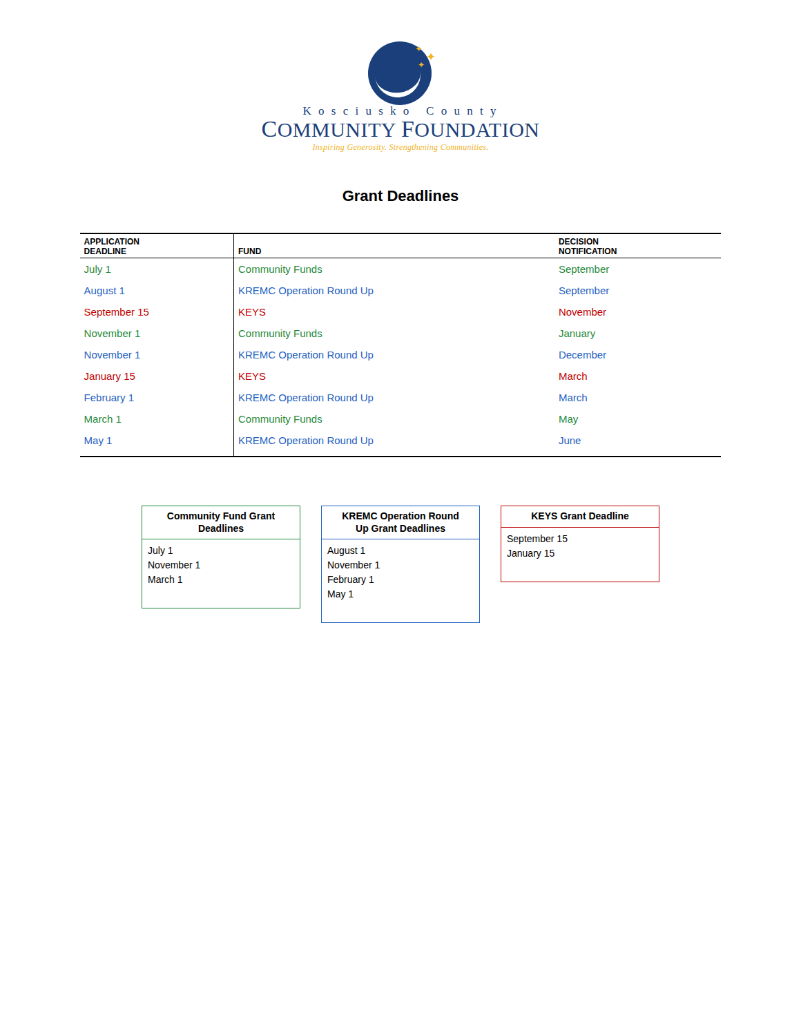✦ ✦ ✦
K o s c i u s k o C o u n t y
COMMUNITY FOUNDATION
Inspiring Generosity. Strengthening Communities.
Grant Deadlines
| APPLICATION DEADLINE | FUND | DECISION NOTIFICATION |
| --- | --- | --- |
| July 1 | Community Funds | September |
| August 1 | KREMC Operation Round Up | September |
| September 15 | KEYS | November |
| November 1 | Community Funds | January |
| November 1 | KREMC Operation Round Up | December |
| January 15 | KEYS | March |
| February 1 | KREMC Operation Round Up | March |
| March 1 | Community Funds | May |
| May 1 | KREMC Operation Round Up | June |
Community Fund Grant
Deadlines
July 1
November 1
March 1
KREMC Operation Round
Up Grant Deadlines
August 1
November 1
February 1
May 1
KEYS Grant Deadline
September 15
January 15